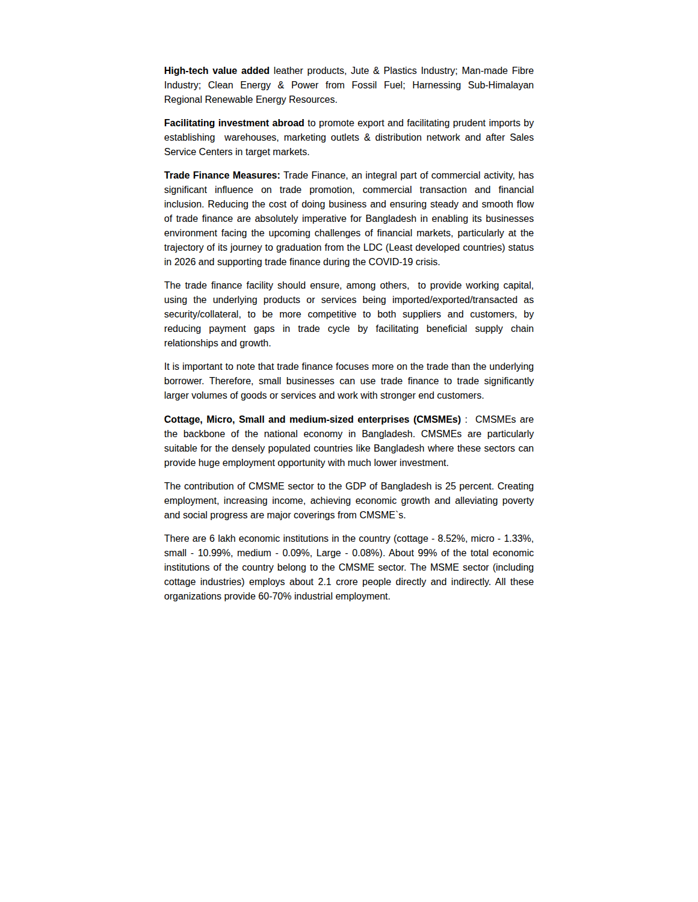High-tech value added leather products, Jute & Plastics Industry; Man-made Fibre Industry; Clean Energy & Power from Fossil Fuel; Harnessing Sub-Himalayan Regional Renewable Energy Resources.
Facilitating investment abroad to promote export and facilitating prudent imports by establishing warehouses, marketing outlets & distribution network and after Sales Service Centers in target markets.
Trade Finance Measures: Trade Finance, an integral part of commercial activity, has significant influence on trade promotion, commercial transaction and financial inclusion. Reducing the cost of doing business and ensuring steady and smooth flow of trade finance are absolutely imperative for Bangladesh in enabling its businesses environment facing the upcoming challenges of financial markets, particularly at the trajectory of its journey to graduation from the LDC (Least developed countries) status in 2026 and supporting trade finance during the COVID-19 crisis.
The trade finance facility should ensure, among others, to provide working capital, using the underlying products or services being imported/exported/transacted as security/collateral, to be more competitive to both suppliers and customers, by reducing payment gaps in trade cycle by facilitating beneficial supply chain relationships and growth.
It is important to note that trade finance focuses more on the trade than the underlying borrower. Therefore, small businesses can use trade finance to trade significantly larger volumes of goods or services and work with stronger end customers.
Cottage, Micro, Small and medium-sized enterprises (CMSMEs) : CMSMEs are the backbone of the national economy in Bangladesh. CMSMEs are particularly suitable for the densely populated countries like Bangladesh where these sectors can provide huge employment opportunity with much lower investment.
The contribution of CMSME sector to the GDP of Bangladesh is 25 percent. Creating employment, increasing income, achieving economic growth and alleviating poverty and social progress are major coverings from CMSME`s.
There are 6 lakh economic institutions in the country (cottage - 8.52%, micro - 1.33%, small - 10.99%, medium - 0.09%, Large - 0.08%). About 99% of the total economic institutions of the country belong to the CMSME sector. The MSME sector (including cottage industries) employs about 2.1 crore people directly and indirectly. All these organizations provide 60-70% industrial employment.